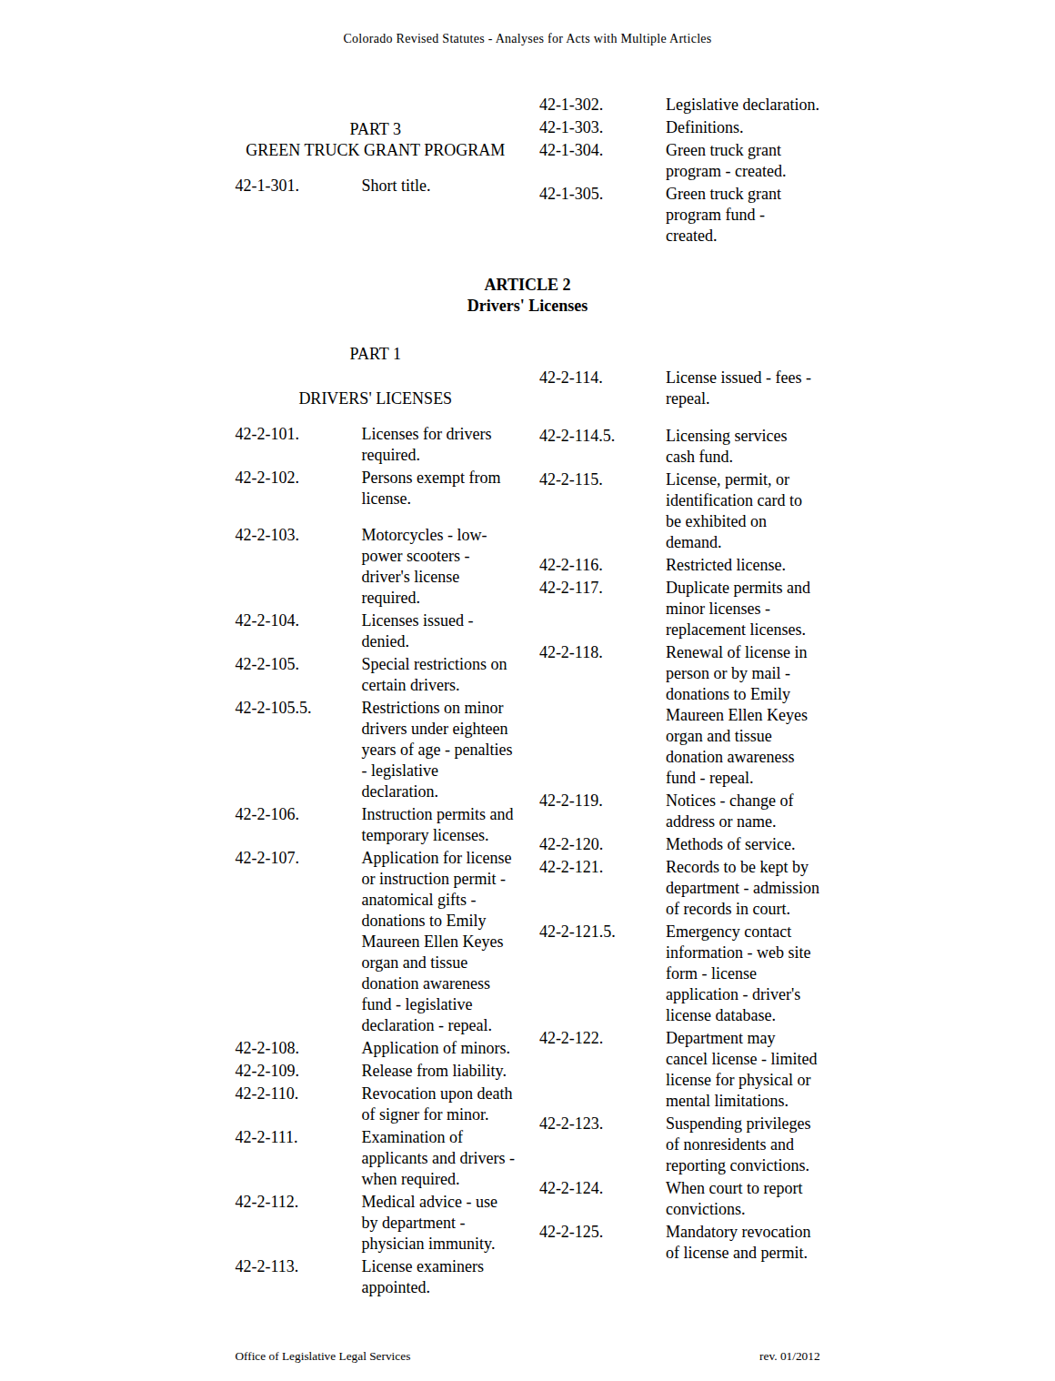Colorado Revised Statutes - Analyses for Acts with Multiple Articles
PART 3 GREEN TRUCK GRANT PROGRAM
42-1-301.
Short title.
42-1-302.
Legislative declaration.
42-1-303.
Definitions.
42-1-304.
Green truck grant program - created.
42-1-305.
Green truck grant program fund - created.
ARTICLE 2 Drivers' Licenses
PART 1
DRIVERS' LICENSES
42-2-101.
Licenses for drivers required.
42-2-102.
Persons exempt from license.
42-2-103.
Motorcycles - low-power scooters - driver's license required.
42-2-104.
Licenses issued - denied.
42-2-105.
Special restrictions on certain drivers.
42-2-105.5.
Restrictions on minor drivers under eighteen years of age - penalties - legislative declaration.
42-2-106.
Instruction permits and temporary licenses.
42-2-107.
Application for license or instruction permit - anatomical gifts - donations to Emily Maureen Ellen Keyes organ and tissue donation awareness fund - legislative declaration - repeal.
42-2-108.
Application of minors.
42-2-109.
Release from liability.
42-2-110.
Revocation upon death of signer for minor.
42-2-111.
Examination of applicants and drivers - when required.
42-2-112.
Medical advice - use by department - physician immunity.
42-2-113.
License examiners appointed.
42-2-114.
License issued - fees - repeal.
42-2-114.5.
Licensing services cash fund.
42-2-115.
License, permit, or identification card to be exhibited on demand.
42-2-116.
Restricted license.
42-2-117.
Duplicate permits and minor licenses - replacement licenses.
42-2-118.
Renewal of license in person or by mail - donations to Emily Maureen Ellen Keyes organ and tissue donation awareness fund - repeal.
42-2-119.
Notices - change of address or name.
42-2-120.
Methods of service.
42-2-121.
Records to be kept by department - admission of records in court.
42-2-121.5.
Emergency contact information - web site form - license application - driver's license database.
42-2-122.
Department may cancel license - limited license for physical or mental limitations.
42-2-123.
Suspending privileges of nonresidents and reporting convictions.
42-2-124.
When court to report convictions.
42-2-125.
Mandatory revocation of license and permit.
Office of Legislative Legal Services
rev. 01/2012